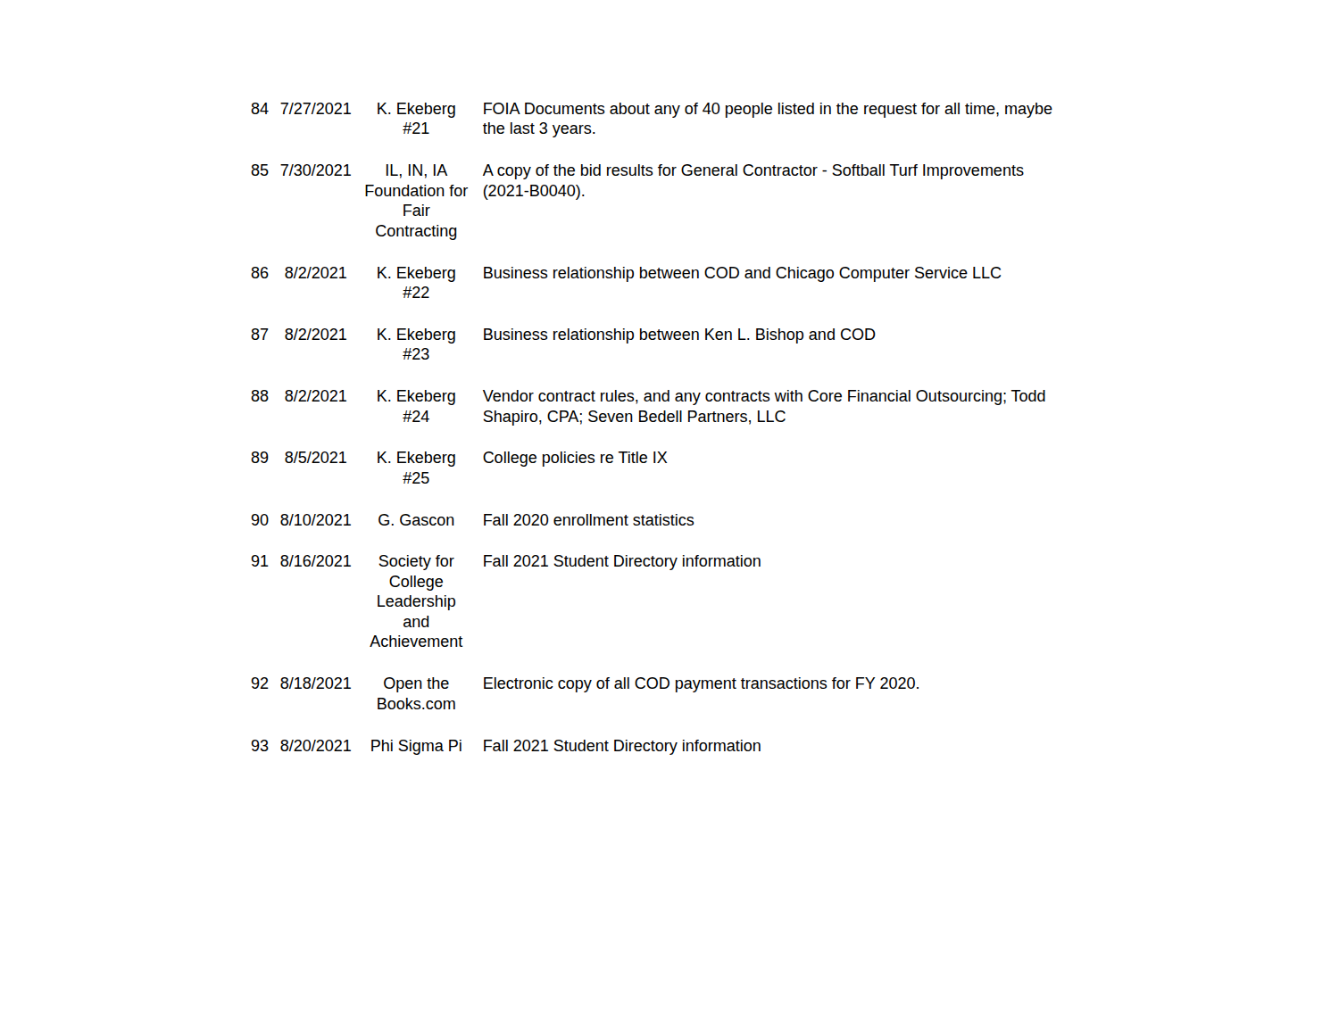| 84 | 7/27/2021 | K. Ekeberg #21 | FOIA Documents about any of 40 people listed in the request for all time, maybe the last 3 years. |
| 85 | 7/30/2021 | IL, IN, IA Foundation for Fair Contracting | A copy of the bid results for General Contractor - Softball Turf Improvements (2021-B0040). |
| 86 | 8/2/2021 | K. Ekeberg #22 | Business relationship between COD and Chicago Computer Service LLC |
| 87 | 8/2/2021 | K. Ekeberg #23 | Business relationship between Ken L. Bishop and COD |
| 88 | 8/2/2021 | K. Ekeberg #24 | Vendor contract rules, and any contracts with Core Financial Outsourcing; Todd Shapiro, CPA; Seven Bedell Partners, LLC |
| 89 | 8/5/2021 | K. Ekeberg #25 | College policies re Title IX |
| 90 | 8/10/2021 | G. Gascon | Fall 2020 enrollment statistics |
| 91 | 8/16/2021 | Society for College Leadership and Achievement | Fall 2021 Student Directory information |
| 92 | 8/18/2021 | Open the Books.com | Electronic copy of all COD payment transactions for FY 2020. |
| 93 | 8/20/2021 | Phi Sigma Pi | Fall 2021 Student Directory information |